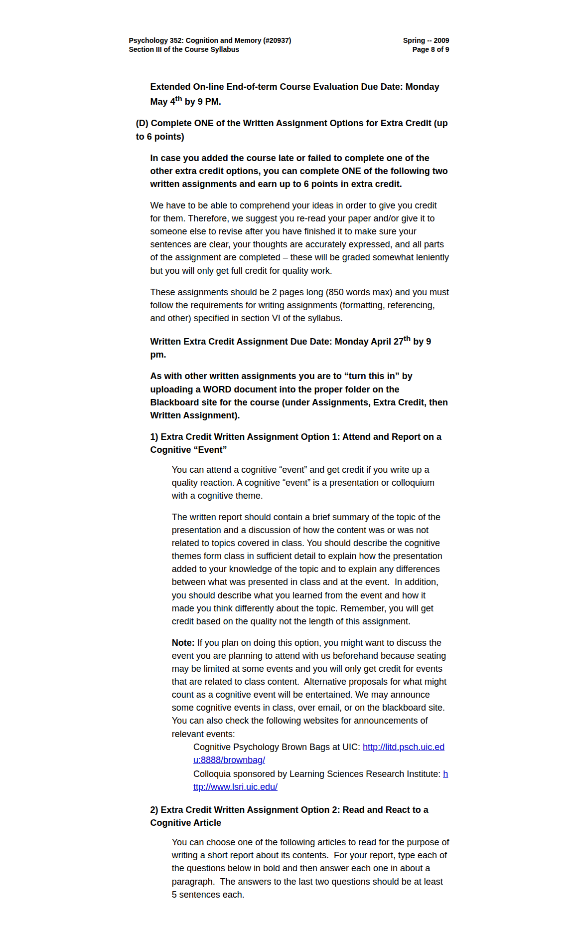| Psychology 352: Cognition and Memory (#20937) | Spring -- 2009 |
| Section III of the Course Syllabus | Page 8 of 9 |
Extended On-line End-of-term Course Evaluation Due Date: Monday May 4th by 9 PM.
(D) Complete ONE of the Written Assignment Options for Extra Credit (up to 6 points)
In case you added the course late or failed to complete one of the other extra credit options, you can complete ONE of the following two written assignments and earn up to 6 points in extra credit.
We have to be able to comprehend your ideas in order to give you credit for them. Therefore, we suggest you re-read your paper and/or give it to someone else to revise after you have finished it to make sure your sentences are clear, your thoughts are accurately expressed, and all parts of the assignment are completed – these will be graded somewhat leniently but you will only get full credit for quality work.
These assignments should be 2 pages long (850 words max) and you must follow the requirements for writing assignments (formatting, referencing, and other) specified in section VI of the syllabus.
Written Extra Credit Assignment Due Date: Monday April 27th by 9 pm.
As with other written assignments you are to “turn this in” by uploading a WORD document into the proper folder on the Blackboard site for the course (under Assignments, Extra Credit, then Written Assignment).
1) Extra Credit Written Assignment Option 1: Attend and Report on a Cognitive “Event”
You can attend a cognitive “event” and get credit if you write up a quality reaction. A cognitive “event” is a presentation or colloquium with a cognitive theme.
The written report should contain a brief summary of the topic of the presentation and a discussion of how the content was or was not related to topics covered in class. You should describe the cognitive themes form class in sufficient detail to explain how the presentation added to your knowledge of the topic and to explain any differences between what was presented in class and at the event. In addition, you should describe what you learned from the event and how it made you think differently about the topic. Remember, you will get credit based on the quality not the length of this assignment.
Note: If you plan on doing this option, you might want to discuss the event you are planning to attend with us beforehand because seating may be limited at some events and you will only get credit for events that are related to class content. Alternative proposals for what might count as a cognitive event will be entertained. We may announce some cognitive events in class, over email, or on the blackboard site. You can also check the following websites for announcements of relevant events:
Cognitive Psychology Brown Bags at UIC: http://litd.psch.uic.edu:8888/brownbag/
Colloquia sponsored by Learning Sciences Research Institute: http://www.lsri.uic.edu/
2) Extra Credit Written Assignment Option 2: Read and React to a Cognitive Article
You can choose one of the following articles to read for the purpose of writing a short report about its contents. For your report, type each of the questions below in bold and then answer each one in about a paragraph. The answers to the last two questions should be at least 5 sentences each.